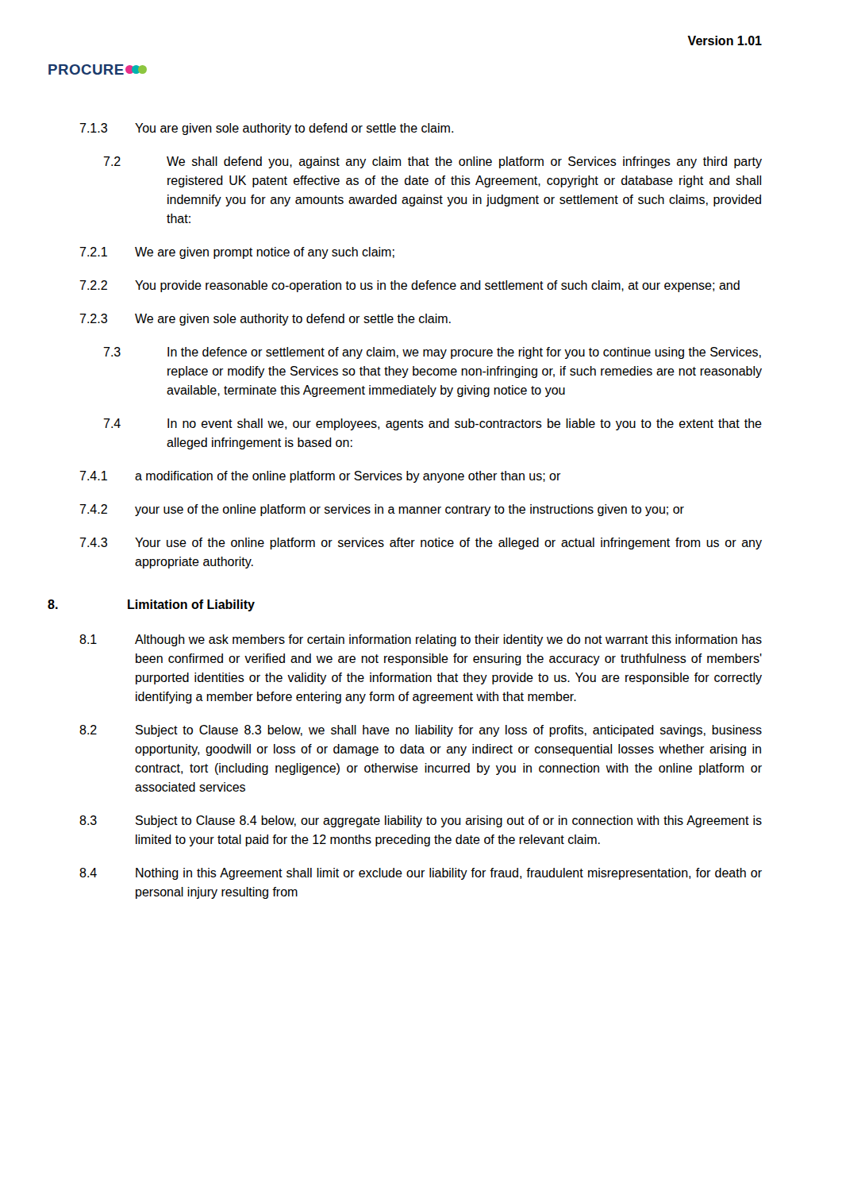Version 1.01
PROCURE
7.1.3
You are given sole authority to defend or settle the claim.
7.2
We shall defend you, against any claim that the online platform or Services infringes any third party registered UK patent effective as of the date of this Agreement, copyright or database right and shall indemnify you for any amounts awarded against you in judgment or settlement of such claims, provided that:
7.2.1
We are given prompt notice of any such claim;
7.2.2
You provide reasonable co-operation to us in the defence and settlement of such claim, at our expense; and
7.2.3
We are given sole authority to defend or settle the claim.
7.3
In the defence or settlement of any claim, we may procure the right for you to continue using the Services, replace or modify the Services so that they become non-infringing or, if such remedies are not reasonably available, terminate this Agreement immediately by giving notice to you
7.4
In no event shall we, our employees, agents and sub-contractors be liable to you to the extent that the alleged infringement is based on:
7.4.1
a modification of the online platform or Services by anyone other than us; or
7.4.2
your use of the online platform or services in a manner contrary to the instructions given to you; or
7.4.3
Your use of the online platform or services after notice of the alleged or actual infringement from us or any appropriate authority.
8.
Limitation of Liability
8.1
Although we ask members for certain information relating to their identity we do not warrant this information has been confirmed or verified and we are not responsible for ensuring the accuracy or truthfulness of members' purported identities or the validity of the information that they provide to us. You are responsible for correctly identifying a member before entering any form of agreement with that member.
8.2
Subject to Clause 8.3 below, we shall have no liability for any loss of profits, anticipated savings, business opportunity, goodwill or loss of or damage to data or any indirect or consequential losses whether arising in contract, tort (including negligence) or otherwise incurred by you in connection with the online platform or associated services
8.3
Subject to Clause 8.4 below, our aggregate liability to you arising out of or in connection with this Agreement is limited to your total paid for the 12 months preceding the date of the relevant claim.
8.4
Nothing in this Agreement shall limit or exclude our liability for fraud, fraudulent misrepresentation, for death or personal injury resulting from